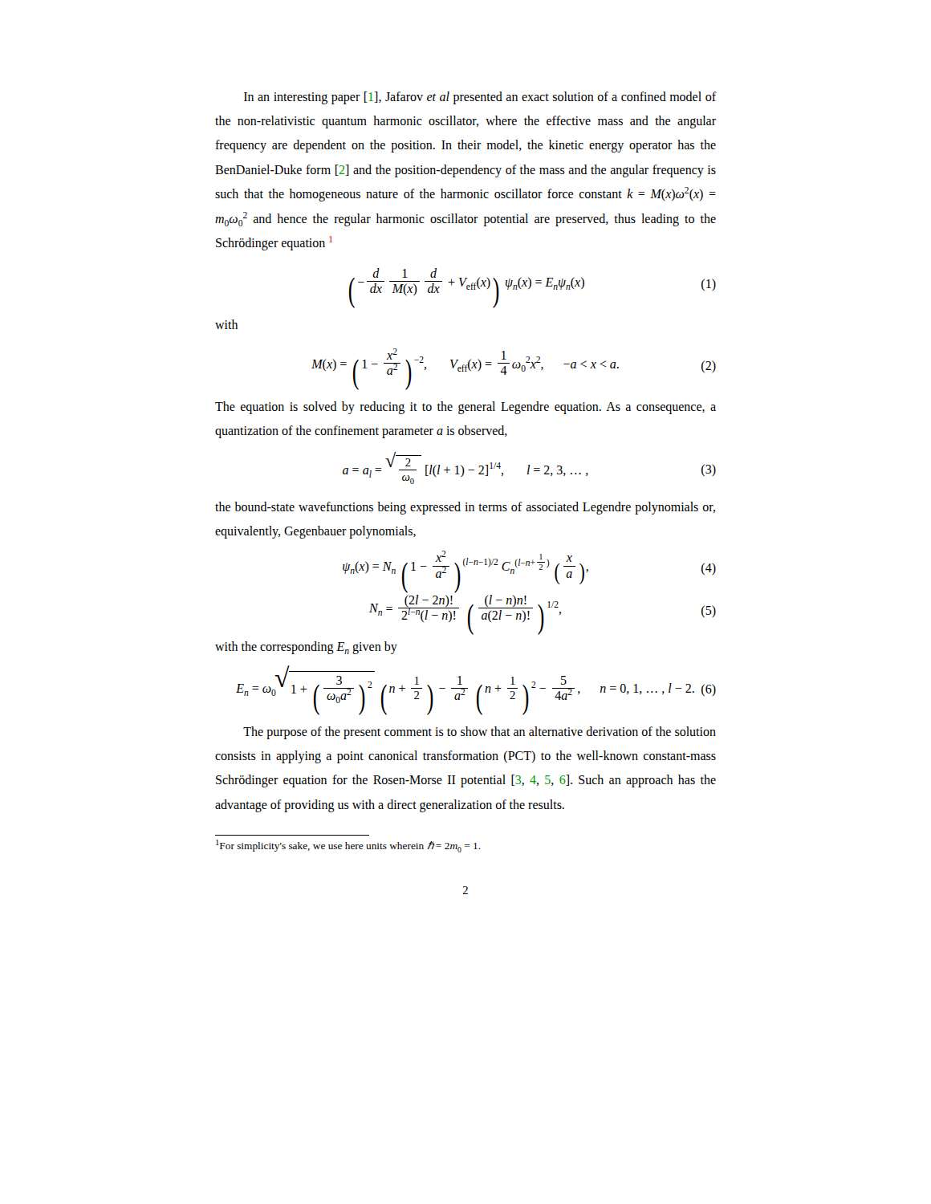In an interesting paper [1], Jafarov et al presented an exact solution of a confined model of the non-relativistic quantum harmonic oscillator, where the effective mass and the angular frequency are dependent on the position. In their model, the kinetic energy operator has the BenDaniel-Duke form [2] and the position-dependency of the mass and the angular frequency is such that the homogeneous nature of the harmonic oscillator force constant k = M(x)ω2(x) = m0ω02 and hence the regular harmonic oscillator potential are preserved, thus leading to the Schrödinger equation 1
(−ddx 1 M(x) ddx + Veff(x)) ψn(x) = Enψn(x)
(1)
with
M(x) = (1 − x2 a2)−2, Veff(x) = 14 ω02x2, −a < x < a.
(2)
The equation is solved by reducing it to the general Legendre equation. As a consequence, a quantization of the confinement parameter a is observed,
a = al = 2 ω0 [l(l + 1) − 2]1/4, l = 2, 3, … ,
(3)
the bound-state wavefunctions being expressed in terms of associated Legendre polynomials or, equivalently, Gegenbauer polynomials,
ψn(x) = Nn (1 − x2 a2)(l−n−1)/2 Cn(l−n+12) (xa),
(4)
Nn = (2l − 2n)!2l−n(l − n)! ((l − n)n!a(2l − n)!)1/2,
(5)
with the corresponding En given by
En = ω01 + (3 ω0a2)2 (n + 12) − 1 a2 (n + 12)2 − 54a2, n = 0, 1, … , l − 2.
(6)
The purpose of the present comment is to show that an alternative derivation of the solution consists in applying a point canonical transformation (PCT) to the well-known constant-mass Schrödinger equation for the Rosen-Morse II potential [3, 4, 5, 6]. Such an approach has the advantage of providing us with a direct generalization of the results.
1For simplicity's sake, we use here units wherein ℏ = 2m0 = 1.
2